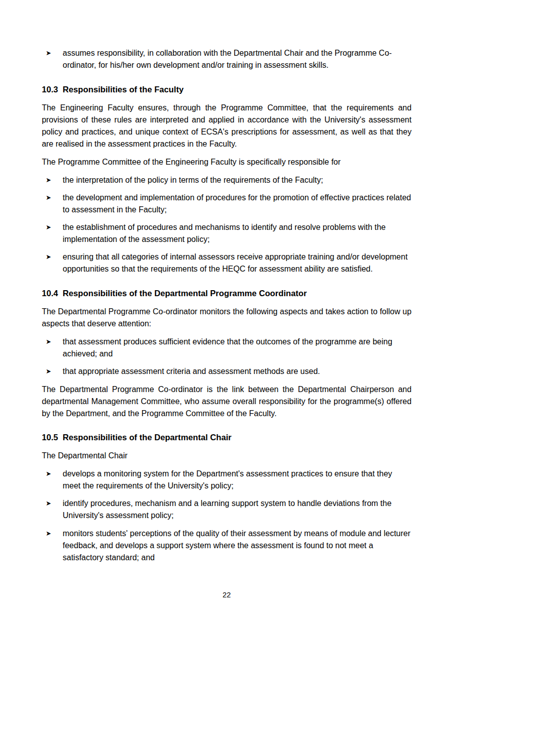assumes responsibility, in collaboration with the Departmental Chair and the Programme Co-ordinator, for his/her own development and/or training in assessment skills.
10.3 Responsibilities of the Faculty
The Engineering Faculty ensures, through the Programme Committee, that the requirements and provisions of these rules are interpreted and applied in accordance with the University's assessment policy and practices, and unique context of ECSA's prescriptions for assessment, as well as that they are realised in the assessment practices in the Faculty.
The Programme Committee of the Engineering Faculty is specifically responsible for
the interpretation of the policy in terms of the requirements of the Faculty;
the development and implementation of procedures for the promotion of effective practices related to assessment in the Faculty;
the establishment of procedures and mechanisms to identify and resolve problems with the implementation of the assessment policy;
ensuring that all categories of internal assessors receive appropriate training and/or development opportunities so that the requirements of the HEQC for assessment ability are satisfied.
10.4 Responsibilities of the Departmental Programme Coordinator
The Departmental Programme Co-ordinator monitors the following aspects and takes action to follow up aspects that deserve attention:
that assessment produces sufficient evidence that the outcomes of the programme are being achieved; and
that appropriate assessment criteria and assessment methods are used.
The Departmental Programme Co-ordinator is the link between the Departmental Chairperson and departmental Management Committee, who assume overall responsibility for the programme(s) offered by the Department, and the Programme Committee of the Faculty.
10.5 Responsibilities of the Departmental Chair
The Departmental Chair
develops a monitoring system for the Department's assessment practices to ensure that they meet the requirements of the University's policy;
identify procedures, mechanism and a learning support system to handle deviations from the University's assessment policy;
monitors students' perceptions of the quality of their assessment by means of module and lecturer feedback, and develops a support system where the assessment is found to not meet a satisfactory standard; and
22